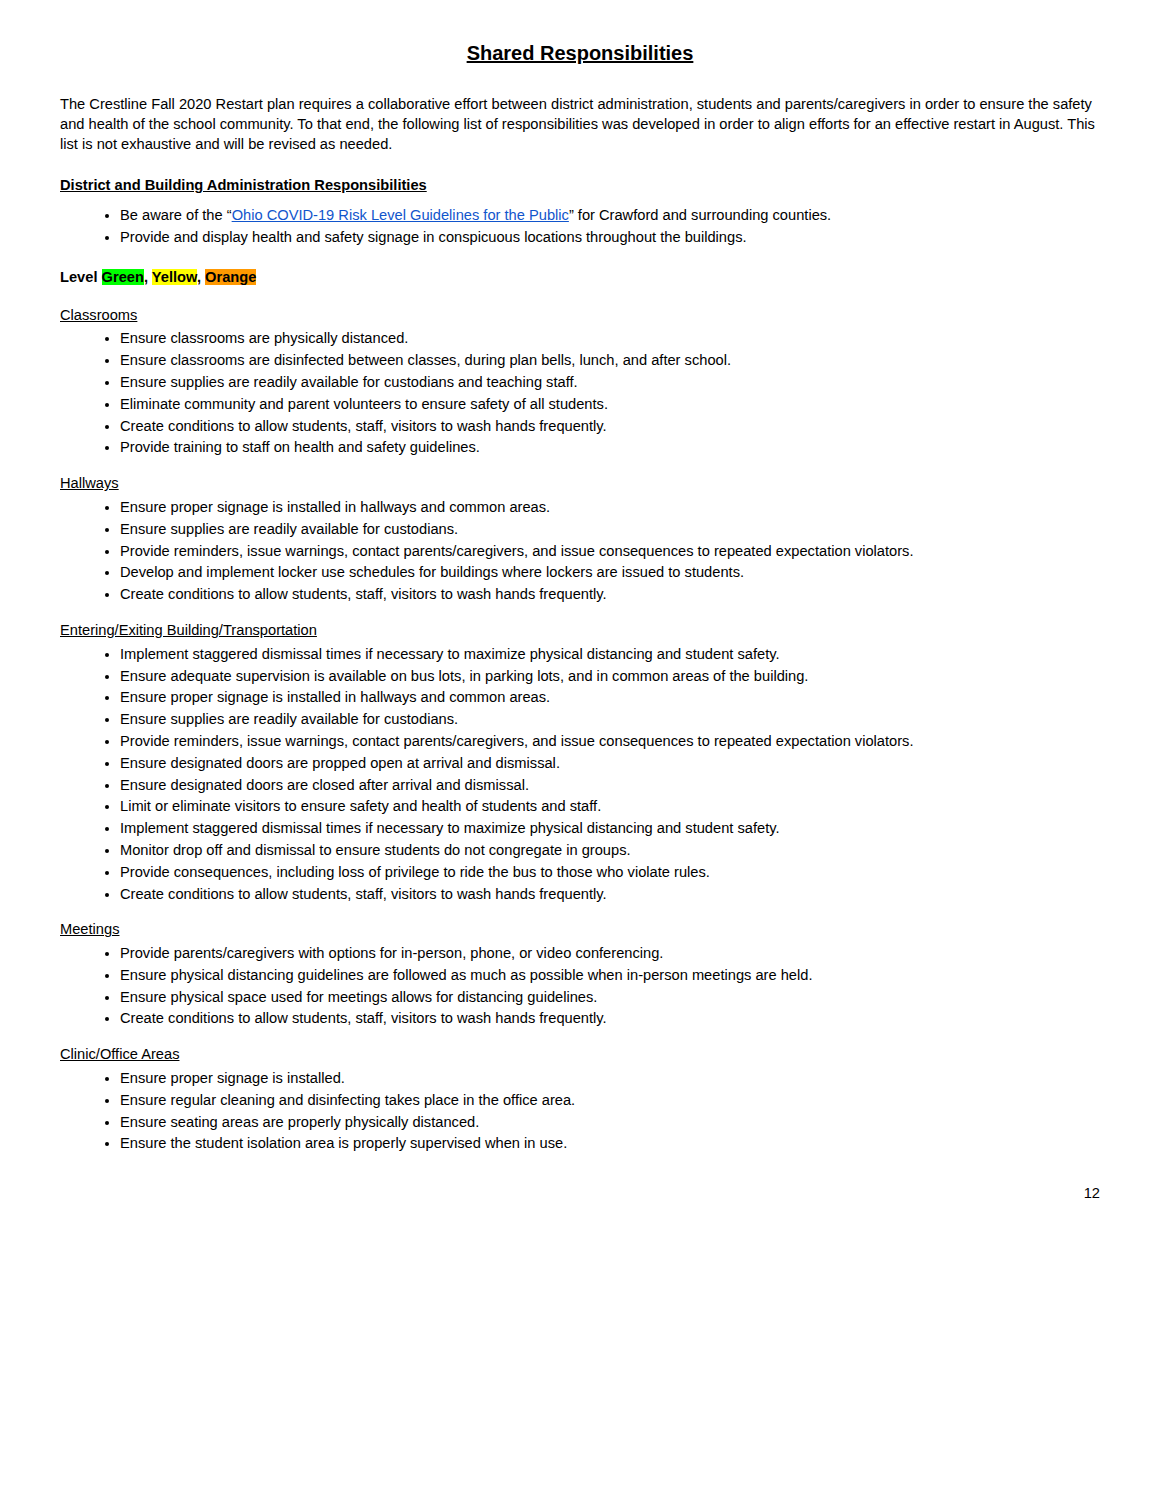Shared Responsibilities
The Crestline Fall 2020 Restart plan requires a collaborative effort between district administration, students and parents/caregivers in order to ensure the safety and health of the school community. To that end, the following list of responsibilities was developed in order to align efforts for an effective restart in August. This list is not exhaustive and will be revised as needed.
District and Building Administration Responsibilities
Be aware of the “Ohio COVID-19 Risk Level Guidelines for the Public” for Crawford and surrounding counties.
Provide and display health and safety signage in conspicuous locations throughout the buildings.
Level Green, Yellow, Orange
Classrooms
Ensure classrooms are physically distanced.
Ensure classrooms are disinfected between classes, during plan bells, lunch, and after school.
Ensure supplies are readily available for custodians and teaching staff.
Eliminate community and parent volunteers to ensure safety of all students.
Create conditions to allow students, staff, visitors to wash hands frequently.
Provide training to staff on health and safety guidelines.
Hallways
Ensure proper signage is installed in hallways and common areas.
Ensure supplies are readily available for custodians.
Provide reminders, issue warnings, contact parents/caregivers, and issue consequences to repeated expectation violators.
Develop and implement locker use schedules for buildings where lockers are issued to students.
Create conditions to allow students, staff, visitors to wash hands frequently.
Entering/Exiting Building/Transportation
Implement staggered dismissal times if necessary to maximize physical distancing and student safety.
Ensure adequate supervision is available on bus lots, in parking lots, and in common areas of the building.
Ensure proper signage is installed in hallways and common areas.
Ensure supplies are readily available for custodians.
Provide reminders, issue warnings, contact parents/caregivers, and issue consequences to repeated expectation violators.
Ensure designated doors are propped open at arrival and dismissal.
Ensure designated doors are closed after arrival and dismissal.
Limit or eliminate visitors to ensure safety and health of students and staff.
Implement staggered dismissal times if necessary to maximize physical distancing and student safety.
Monitor drop off and dismissal to ensure students do not congregate in groups.
Provide consequences, including loss of privilege to ride the bus to those who violate rules.
Create conditions to allow students, staff, visitors to wash hands frequently.
Meetings
Provide parents/caregivers with options for in-person, phone, or video conferencing.
Ensure physical distancing guidelines are followed as much as possible when in-person meetings are held.
Ensure physical space used for meetings allows for distancing guidelines.
Create conditions to allow students, staff, visitors to wash hands frequently.
Clinic/Office Areas
Ensure proper signage is installed.
Ensure regular cleaning and disinfecting takes place in the office area.
Ensure seating areas are properly physically distanced.
Ensure the student isolation area is properly supervised when in use.
12